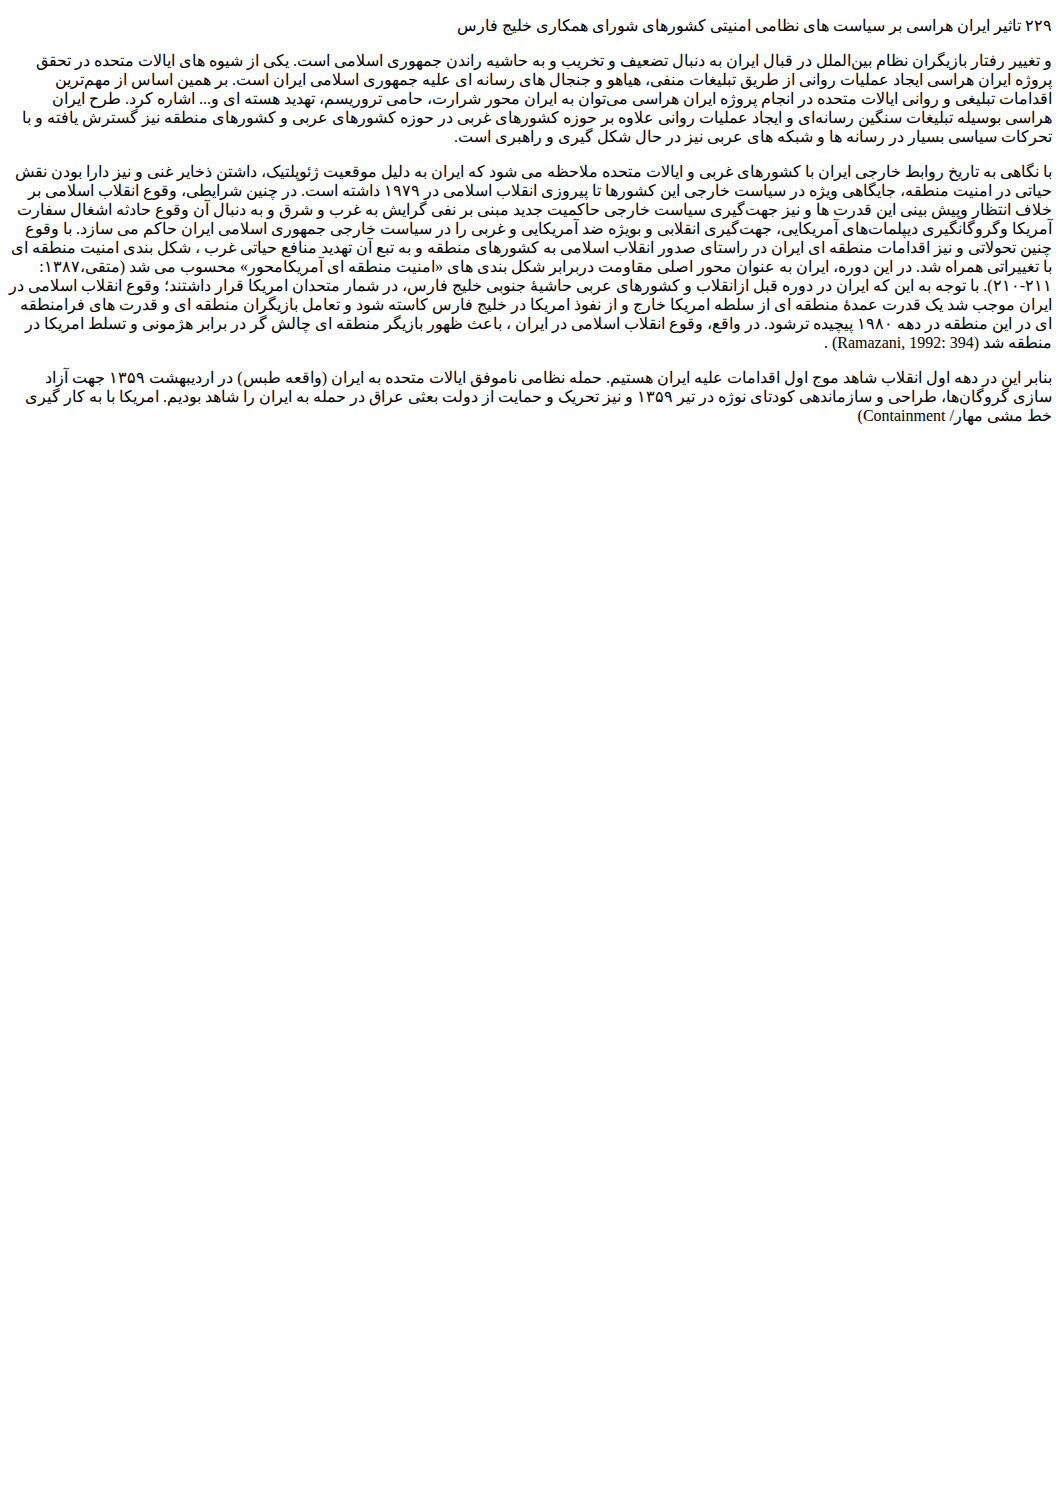۲۲۹ تاثیر ایران هراسی بر سیاست های نظامی امنیتی کشورهای شورای همکاری خلیج فارس
و تغییر رفتار بازیگران نظام بین‌الملل در قبال ایران به دنبال تضعیف و تخریب و به حاشیه راندن جمهوری اسلامی است. یکی از شیوه های ایالات متحده در تحقق پروژه ایران هراسی ایجاد عملیات روانی از طریق تبلیغات منفی، هیاهو و جنجال های رسانه ای علیه جمهوری اسلامی ایران است. بر همین اساس از مهم‌ترین اقدامات تبلیغی و روانی ایالات متحده در انجام پروژه ایران هراسی می‌توان به ایران محور شرارت، حامی تروریسم، تهدید هسته ای و... اشاره کرد. طرح ایران هراسی بوسیله تبلیغات سنگین رسانه‌ای و ایجاد عملیات روانی علاوه بر حوزه کشورهای غربی در حوزه کشورهای عربی و کشورهای منطقه نیز گسترش یافته و با تحرکات سیاسی بسیار در رسانه ها و شبکه های عربی نیز در حال شکل گیری و راهبری است.
با نگاهی به تاریخ روابط خارجی ایران با کشورهای غربی و ایالات متحده ملاحظه می شود که ایران به دلیل موقعیت ژئوپلتیک، داشتن ذخایر غنی و نیز دارا بودن نقش حیاتی در امنیت منطقه، جایگاهی ویژه در سیاست خارجی این کشورها تا پیروزی انقلاب اسلامی در ۱۹۷۹ داشته است. در چنین شرایطی، وقوع انقلاب اسلامی بر خلاف انتظار وپیش بینی این قدرت ها و نیز جهت‌گیری سیاست خارجی حاکمیت جدید مبنی بر نفی گرایش به غرب و شرق و به دنبال آن وقوع حادثه اشغال سفارت آمریکا وگروگانگیری دیپلمات‌های آمریکایی، جهت‌گیری انقلابی و بویژه ضد آمریکایی و غربی را در سیاست خارجی جمهوری اسلامی ایران حاکم می سازد. با وقوع چنین تحولاتی و نیز اقدامات منطقه ای ایران در راستای صدور انقلاب اسلامی به کشورهای منطقه و به تبع آن تهدید منافع حیاتی غرب ، شکل بندی امنیت منطقه ای با تغییراتی همراه شد. در این دوره، ایران به عنوان محور اصلی مقاومت دربرابر شکل بندی های «امنیت منطقه ای آمریکامحور» محسوب می شد (متقی،۱۳۸۷: ۲۱۱-۲۱۰). با توجه به این که ایران در دوره قبل ازانقلاب و کشورهای عربی حاشیهٔ جنوبی خلیج فارس، در شمار متحدان امریکا قرار داشتند؛ وقوع انقلاب اسلامی در ایران موجب شد یک قدرت عمدهٔ منطقه ای از سلطه امریکا خارج و از نفوذ امریکا در خلیج فارس کاسته شود و تعامل بازیگران منطقه ای و قدرت های فرامنطقه ای در این منطقه در دهه ۱۹۸۰ پیچیده ترشود. در واقع، وقوع انقلاب اسلامی در ایران ، باعث ظهور بازیگر منطقه ای چالش گر در برابر هژمونی و تسلط امریکا در منطقه شد (Ramazani, 1992: 394) .
بنابر این در دهه اول انقلاب شاهد موج اول اقدامات علیه ایران هستیم. حمله نظامی ناموفق ایالات متحده به ایران (واقعه طبس) در اردیبهشت ۱۳۵۹ جهت آزاد سازی گروگان‌ها، طراحی و سازماندهی کودتای نوژه در تیر ۱۳۵۹ و نیز تحریک و حمایت از دولت بعثی عراق در حمله به ایران را شاهد بودیم. امریکا با به کار گیری خط مشی مهار/ Containment)